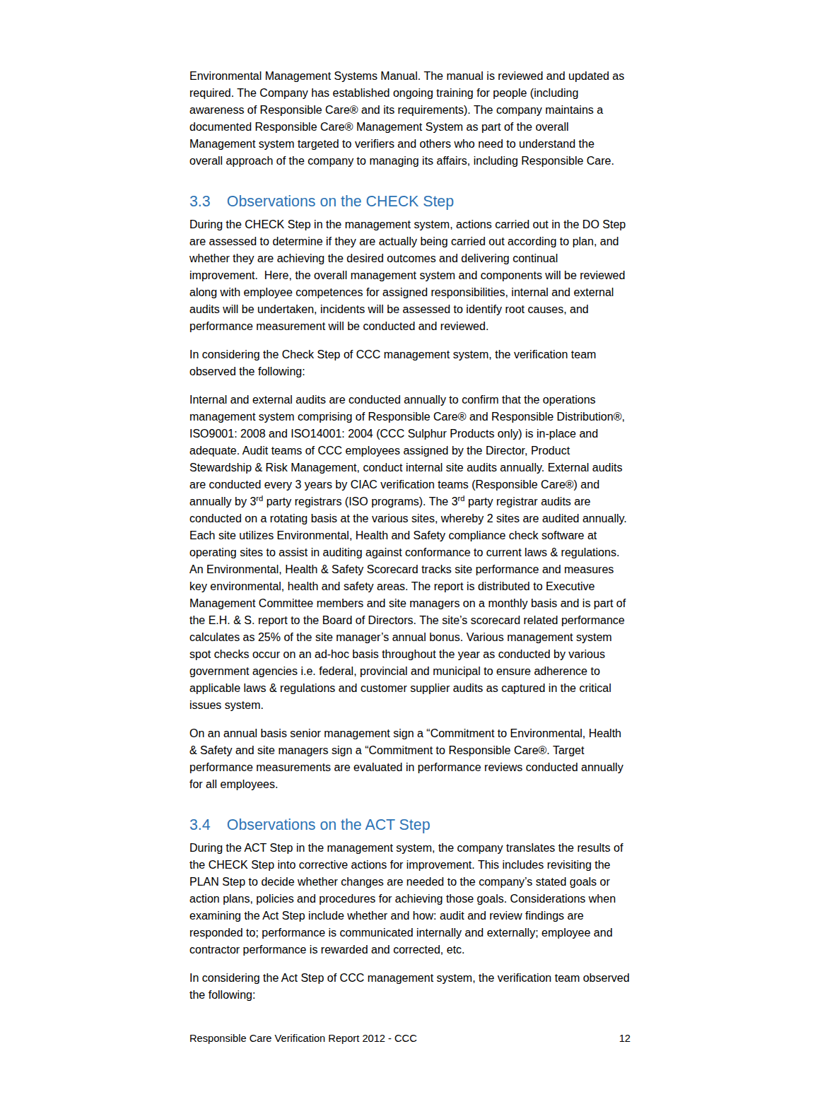Environmental Management Systems Manual. The manual is reviewed and updated as required. The Company has established ongoing training for people (including awareness of Responsible Care® and its requirements). The company maintains a documented Responsible Care® Management System as part of the overall Management system targeted to verifiers and others who need to understand the overall approach of the company to managing its affairs, including Responsible Care.
3.3 Observations on the CHECK Step
During the CHECK Step in the management system, actions carried out in the DO Step are assessed to determine if they are actually being carried out according to plan, and whether they are achieving the desired outcomes and delivering continual improvement. Here, the overall management system and components will be reviewed along with employee competences for assigned responsibilities, internal and external audits will be undertaken, incidents will be assessed to identify root causes, and performance measurement will be conducted and reviewed.
In considering the Check Step of CCC management system, the verification team observed the following:
Internal and external audits are conducted annually to confirm that the operations management system comprising of Responsible Care® and Responsible Distribution®, ISO9001: 2008 and ISO14001: 2004 (CCC Sulphur Products only) is in-place and adequate. Audit teams of CCC employees assigned by the Director, Product Stewardship & Risk Management, conduct internal site audits annually. External audits are conducted every 3 years by CIAC verification teams (Responsible Care®) and annually by 3rd party registrars (ISO programs). The 3rd party registrar audits are conducted on a rotating basis at the various sites, whereby 2 sites are audited annually. Each site utilizes Environmental, Health and Safety compliance check software at operating sites to assist in auditing against conformance to current laws & regulations. An Environmental, Health & Safety Scorecard tracks site performance and measures key environmental, health and safety areas. The report is distributed to Executive Management Committee members and site managers on a monthly basis and is part of the E.H. & S. report to the Board of Directors. The site’s scorecard related performance calculates as 25% of the site manager’s annual bonus. Various management system spot checks occur on an ad-hoc basis throughout the year as conducted by various government agencies i.e. federal, provincial and municipal to ensure adherence to applicable laws & regulations and customer supplier audits as captured in the critical issues system.
On an annual basis senior management sign a “Commitment to Environmental, Health & Safety and site managers sign a “Commitment to Responsible Care®. Target performance measurements are evaluated in performance reviews conducted annually for all employees.
3.4 Observations on the ACT Step
During the ACT Step in the management system, the company translates the results of the CHECK Step into corrective actions for improvement. This includes revisiting the PLAN Step to decide whether changes are needed to the company’s stated goals or action plans, policies and procedures for achieving those goals. Considerations when examining the Act Step include whether and how: audit and review findings are responded to; performance is communicated internally and externally; employee and contractor performance is rewarded and corrected, etc.
In considering the Act Step of CCC management system, the verification team observed the following:
Responsible Care Verification Report 2012 - CCC 12